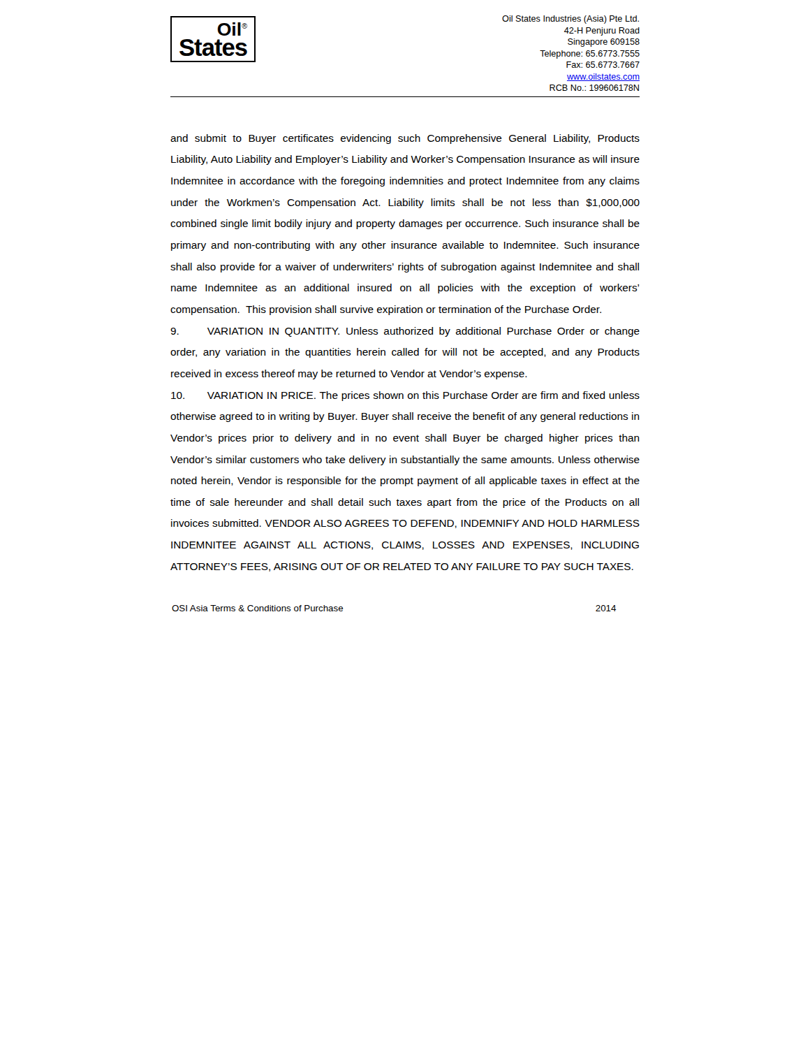Oil® States
Oil States Industries (Asia) Pte Ltd.
42-H Penjuru Road
Singapore 609158
Telephone: 65.6773.7555
Fax: 65.6773.7667
www.oilstates.com
RCB No.: 199606178N
and submit to Buyer certificates evidencing such Comprehensive General Liability, Products Liability, Auto Liability and Employer’s Liability and Worker’s Compensation Insurance as will insure Indemnitee in accordance with the foregoing indemnities and protect Indemnitee from any claims under the Workmen’s Compensation Act. Liability limits shall be not less than $1,000,000 combined single limit bodily injury and property damages per occurrence. Such insurance shall be primary and non-contributing with any other insurance available to Indemnitee. Such insurance shall also provide for a waiver of underwriters’ rights of subrogation against Indemnitee and shall name Indemnitee as an additional insured on all policies with the exception of workers’ compensation. This provision shall survive expiration or termination of the Purchase Order.
9. VARIATION IN QUANTITY. Unless authorized by additional Purchase Order or change order, any variation in the quantities herein called for will not be accepted, and any Products received in excess thereof may be returned to Vendor at Vendor’s expense.
10. VARIATION IN PRICE. The prices shown on this Purchase Order are firm and fixed unless otherwise agreed to in writing by Buyer. Buyer shall receive the benefit of any general reductions in Vendor’s prices prior to delivery and in no event shall Buyer be charged higher prices than Vendor’s similar customers who take delivery in substantially the same amounts. Unless otherwise noted herein, Vendor is responsible for the prompt payment of all applicable taxes in effect at the time of sale hereunder and shall detail such taxes apart from the price of the Products on all invoices submitted. Vendor also agrees to defend, indemnify and hold harmless Indemnitee against all actions, claims, losses and expenses, including attorney’s fees, arising out of or related to any failure to pay such taxes.
OSI Asia Terms & Conditions of Purchase
2014